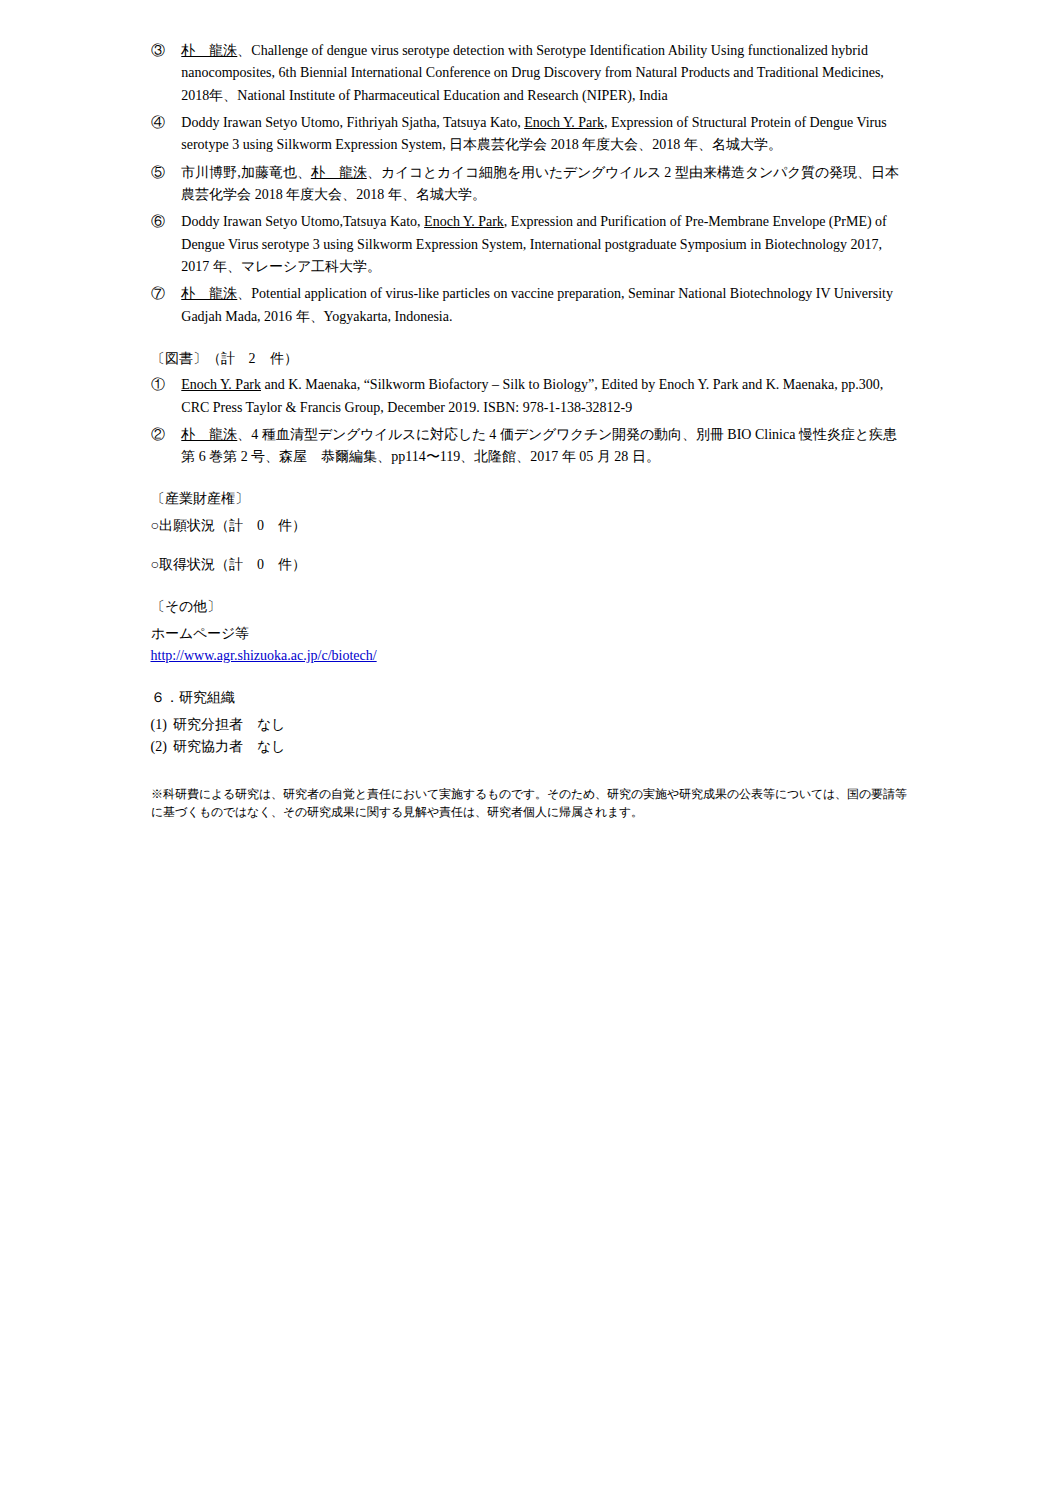③ 朴　龍洙、Challenge of dengue virus serotype detection with Serotype Identification Ability Using functionalized hybrid nanocomposites, 6th Biennial International Conference on Drug Discovery from Natural Products and Traditional Medicines, 2018年、National Institute of Pharmaceutical Education and Research (NIPER), India
④ Doddy Irawan Setyo Utomo, Fithriyah Sjatha, Tatsuya Kato, Enoch Y. Park, Expression of Structural Protein of Dengue Virus serotype 3 using Silkworm Expression System, 日本農芸化学会 2018 年度大会、2018 年、名城大学。
⑤市川博野,加藤竜也、朴　龍洙、カイコとカイコ細胞を用いたデングウイルス 2 型由来構造タンパク質の発現、日本農芸化学会 2018 年度大会、2018 年、名城大学。
⑥ Doddy Irawan Setyo Utomo,Tatsuya Kato, Enoch Y. Park, Expression and Purification of Pre-Membrane Envelope (PrME) of Dengue Virus serotype 3 using Silkworm Expression System, International postgraduate Symposium in Biotechnology 2017, 2017 年、マレーシア工科大学。
⑦ 朴　龍洙、Potential application of virus-like particles on vaccine preparation, Seminar National Biotechnology IV University Gadjah Mada, 2016 年、Yogyakarta, Indonesia.
〔図書〕（計　2　件）
① Enoch Y. Park and K. Maenaka, “Silkworm Biofactory – Silk to Biology”, Edited by Enoch Y. Park and K. Maenaka, pp.300, CRC Press Taylor & Francis Group, December 2019. ISBN: 978-1-138-32812-9
② 朴　龍洙、4 種血清型デングウイルスに対応した 4 価デングワクチン開発の動向、別冊 BIO Clinica 慢性炎症と疾患第 6 巻第 2 号、森屋　恭爾編集、pp114〜119、北隆館、2017 年 05 月 28 日。
〔産業財産権〕
○出願状況（計　0　件）
○取得状況（計　0　件）
〔その他〕
ホームページ等
http://www.agr.shizuoka.ac.jp/c/biotech/
６．研究組織
(1) 研究分担者　なし
(2) 研究協力者　なし
※科研費による研究は、研究者の自覚と責任において実施するものです。そのため、研究の実施や研究成果の公表等については、国の要請等に基づくものではなく、その研究成果に関する見解や責任は、研究者個人に帰属されます。